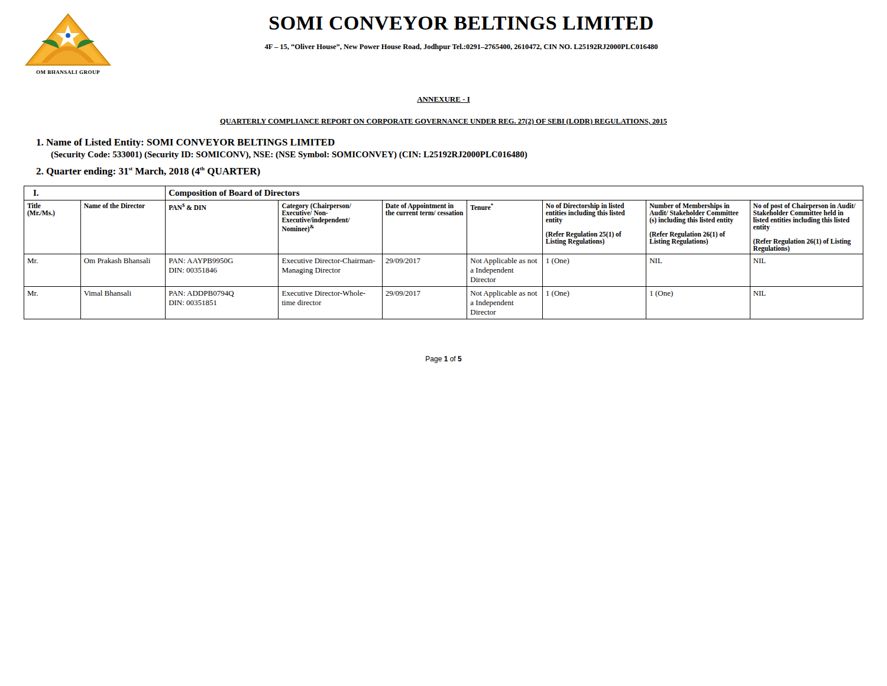OM BHANSALI GROUP
SOMI CONVEYOR BELTINGS LIMITED
4F – 15, “Oliver House”, New Power House Road, Jodhpur Tel.:0291–2765400, 2610472, CIN NO. L25192RJ2000PLC016480
ANNEXURE - I
QUARTERLY COMPLIANCE REPORT ON CORPORATE GOVERNANCE UNDER REG. 27(2) OF SEBI (LODR) REGULATIONS, 2015
Name of Listed Entity: SOMI CONVEYOR BELTINGS LIMITED
(Security Code: 533001) (Security ID: SOMICONV), NSE: (NSE Symbol: SOMICONVEY) (CIN: L25192RJ2000PLC016480)
Quarter ending: 31st March, 2018 (4th QUARTER)
| I. | Composition of Board of Directors |
| Title (Mr./Ms.) | Name of the Director | PAN $ & DIN | Category (Chairperson/ Executive/ Non-Executive/independent/ Nominee) & | Date of Appointment in the current term/ cessation | Tenure * | No of Directorship in listed entities including this listed entity (Refer Regulation 25(1) of Listing Regulations) | Number of Memberships in Audit/ Stakeholder Committee (s) including this listed entity (Refer Regulation 26(1) of Listing Regulations) | No of post of Chairperson in Audit/ Stakeholder Committee held in listed entities including this listed entity (Refer Regulation 26(1) of Listing Regulations) |
| Mr. | Om Prakash Bhansali | PAN: AAYPB9950G DIN: 00351846 | Executive Director-Chairman-Managing Director | 29/09/2017 | Not Applicable as not a Independent Director | 1 (One) | NIL | NIL |
| Mr. | Vimal Bhansali | PAN: ADDPB0794Q DIN: 00351851 | Executive Director-Whole-time director | 29/09/2017 | Not Applicable as not a Independent Director | 1 (One) | 1 (One) | NIL |
Page 1 of 5